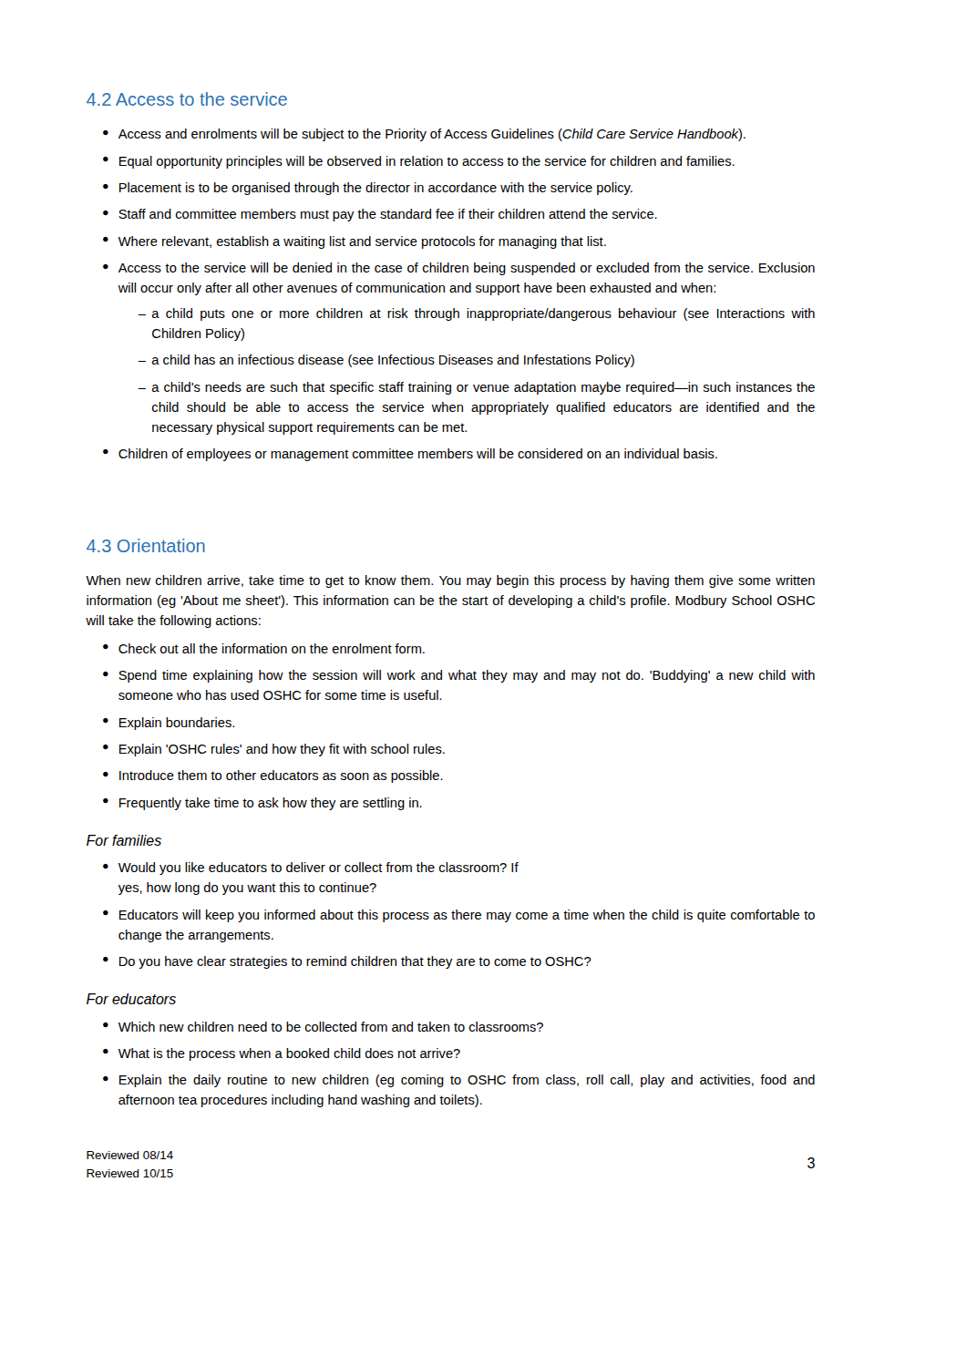4.2 Access to the service
Access and enrolments will be subject to the Priority of Access Guidelines (Child Care Service Handbook).
Equal opportunity principles will be observed in relation to access to the service for children and families.
Placement is to be organised through the director in accordance with the service policy.
Staff and committee members must pay the standard fee if their children attend the service.
Where relevant, establish a waiting list and service protocols for managing that list.
Access to the service will be denied in the case of children being suspended or excluded from the service. Exclusion will occur only after all other avenues of communication and support have been exhausted and when:
a child puts one or more children at risk through inappropriate/dangerous behaviour (see Interactions with Children Policy)
a child has an infectious disease (see Infectious Diseases and Infestations Policy)
a child's needs are such that specific staff training or venue adaptation maybe required—in such instances the child should be able to access the service when appropriately qualified educators are identified and the necessary physical support requirements can be met.
Children of employees or management committee members will be considered on an individual basis.
4.3 Orientation
When new children arrive, take time to get to know them. You may begin this process by having them give some written information (eg 'About me sheet'). This information can be the start of developing a child's profile. Modbury School OSHC will take the following actions:
Check out all the information on the enrolment form.
Spend time explaining how the session will work and what they may and may not do. 'Buddying' a new child with someone who has used OSHC for some time is useful.
Explain boundaries.
Explain 'OSHC rules' and how they fit with school rules.
Introduce them to other educators as soon as possible.
Frequently take time to ask how they are settling in.
For families
Would you like educators to deliver or collect from the classroom? If
yes, how long do you want this to continue?
Educators will keep you informed about this process as there may come a time when the child is quite comfortable to change the arrangements.
Do you have clear strategies to remind children that they are to come to OSHC?
For educators
Which new children need to be collected from and taken to classrooms?
What is the process when a booked child does not arrive?
Explain the daily routine to new children (eg coming to OSHC from class, roll call, play and activities, food and afternoon tea procedures including hand washing and toilets).
Reviewed 08/14
Reviewed 10/15 3